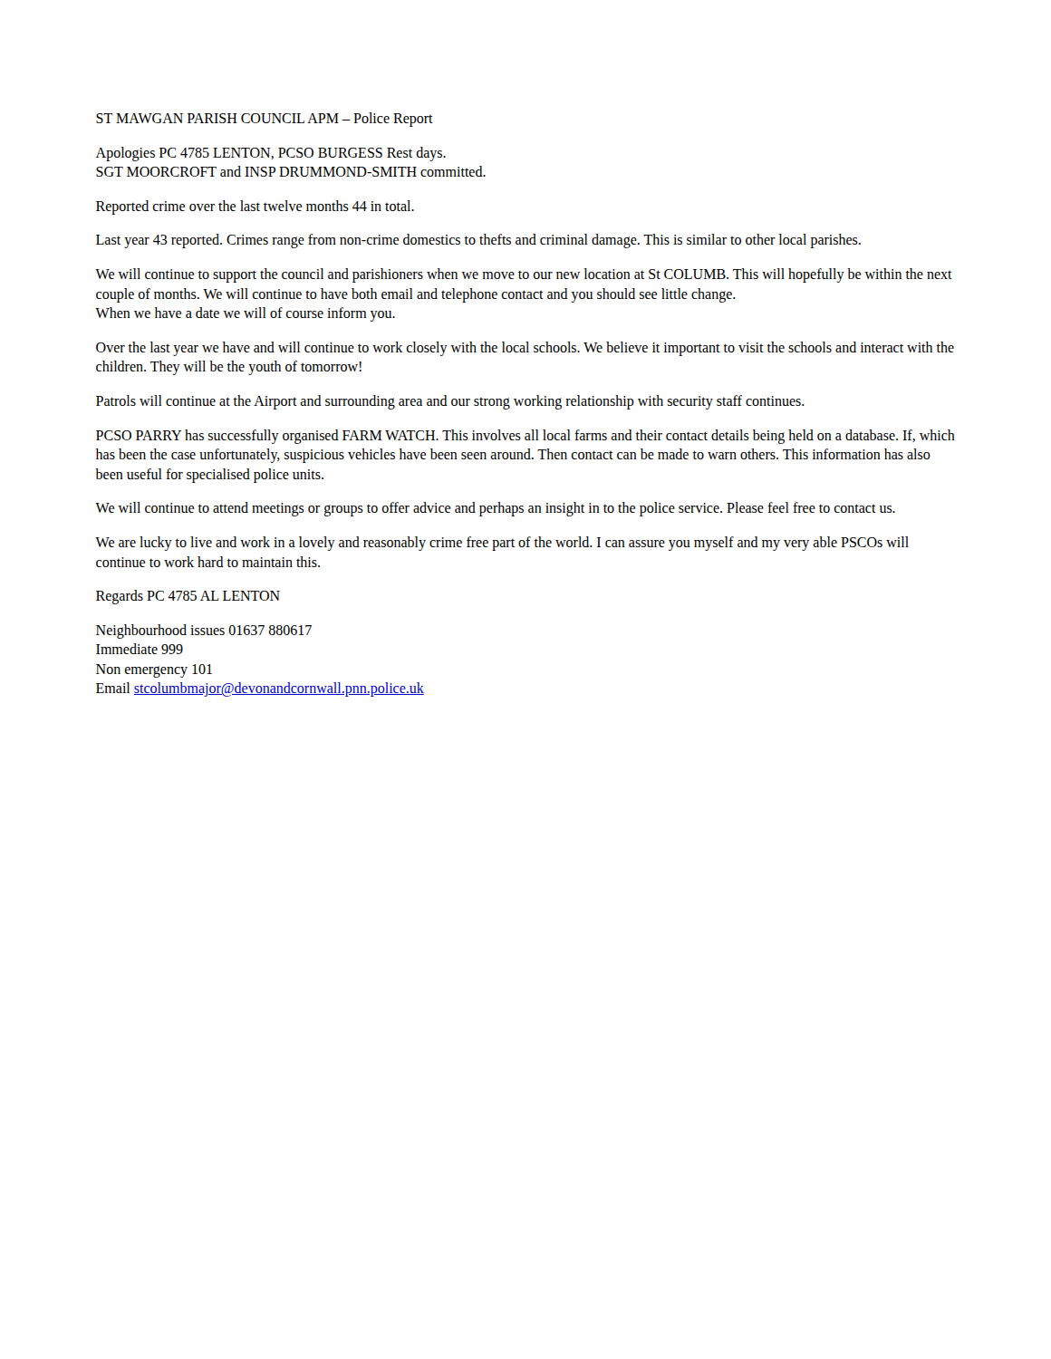ST MAWGAN PARISH COUNCIL APM – Police Report
Apologies PC 4785 LENTON, PCSO BURGESS Rest days.
SGT MOORCROFT and INSP DRUMMOND-SMITH committed.
Reported crime over the last twelve months 44 in total.
Last year 43 reported. Crimes range from non-crime domestics to thefts and criminal damage. This is similar to other local parishes.
We will continue to support the council and parishioners when we move to our new location at St COLUMB. This will hopefully be within the next couple of months. We will continue to have both email and telephone contact and you should see little change.
When we have a date we will of course inform you.
Over the last year we have and will continue to work closely with the local schools. We believe it important to visit the schools and interact with the children. They will be the youth of tomorrow!
Patrols will continue at the Airport and surrounding area and our strong working relationship with security staff continues.
PCSO PARRY has successfully organised FARM WATCH. This involves all local farms and their contact details being held on a database. If, which has been the case unfortunately, suspicious vehicles have been seen around. Then contact can be made to warn others. This information has also been useful for specialised police units.
We will continue to attend meetings or groups to offer advice and perhaps an insight in to the police service. Please feel free to contact us.
We are lucky to live and work in a lovely and reasonably crime free part of the world. I can assure you myself and my very able PSCOs will continue to work hard to maintain this.
Regards PC 4785 AL LENTON
Neighbourhood issues 01637 880617
Immediate 999
Non emergency 101
Email stcolumbmajor@devonandcornwall.pnn.police.uk